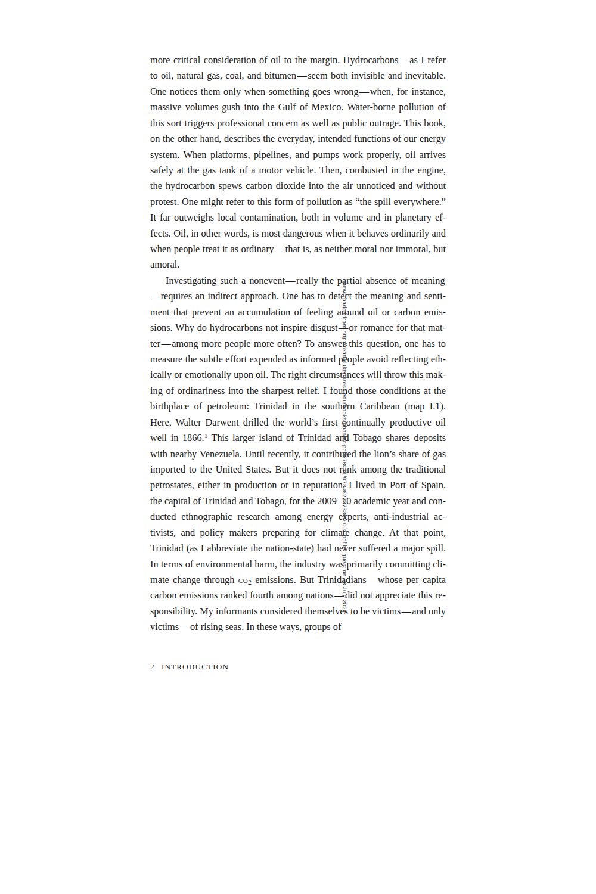Downloaded from http://read.dukeupress.edu/books/chapter-pdf/578031/9780822373360-001.pdf by guest on 03 July 2022
more critical consideration of oil to the margin. Hydrocarbons — as I refer to oil, natural gas, coal, and bitumen — seem both invisible and inevitable. One notices them only when something goes wrong — when, for instance, massive volumes gush into the Gulf of Mexico. Water-borne pollution of this sort triggers professional concern as well as public outrage. This book, on the other hand, describes the everyday, intended functions of our energy system. When platforms, pipelines, and pumps work properly, oil arrives safely at the gas tank of a motor vehicle. Then, combusted in the engine, the hydrocarbon spews carbon dioxide into the air unnoticed and without protest. One might refer to this form of pollution as “the spill everywhere.” It far outweighs local contamination, both in volume and in planetary effects. Oil, in other words, is most dangerous when it behaves ordinarily and when people treat it as ordinary — that is, as neither moral nor immoral, but amoral.
Investigating such a nonevent — really the partial absence of meaning — requires an indirect approach. One has to detect the meaning and sentiment that prevent an accumulation of feeling around oil or carbon emissions. Why do hydrocarbons not inspire disgust — or romance for that matter — among more people more often? To answer this question, one has to measure the subtle effort expended as informed people avoid reflecting ethically or emotionally upon oil. The right circumstances will throw this making of ordinariness into the sharpest relief. I found those conditions at the birthplace of petroleum: Trinidad in the southern Caribbean (map I.1). Here, Walter Darwent drilled the world’s first continually productive oil well in 1866.1 This larger island of Trinidad and Tobago shares deposits with nearby Venezuela. Until recently, it contributed the lion’s share of gas imported to the United States. But it does not rank among the traditional petrostates, either in production or in reputation. I lived in Port of Spain, the capital of Trinidad and Tobago, for the 2009–10 academic year and conducted ethnographic research among energy experts, anti-industrial activists, and policy makers preparing for climate change. At that point, Trinidad (as I abbreviate the nation-state) had never suffered a major spill. In terms of environmental harm, the industry was primarily committing climate change through co2 emissions. But Trinidadians — whose per capita carbon emissions ranked fourth among nations — did not appreciate this responsibility. My informants considered themselves to be victims — and only victims — of rising seas. In these ways, groups of
2 Introduction